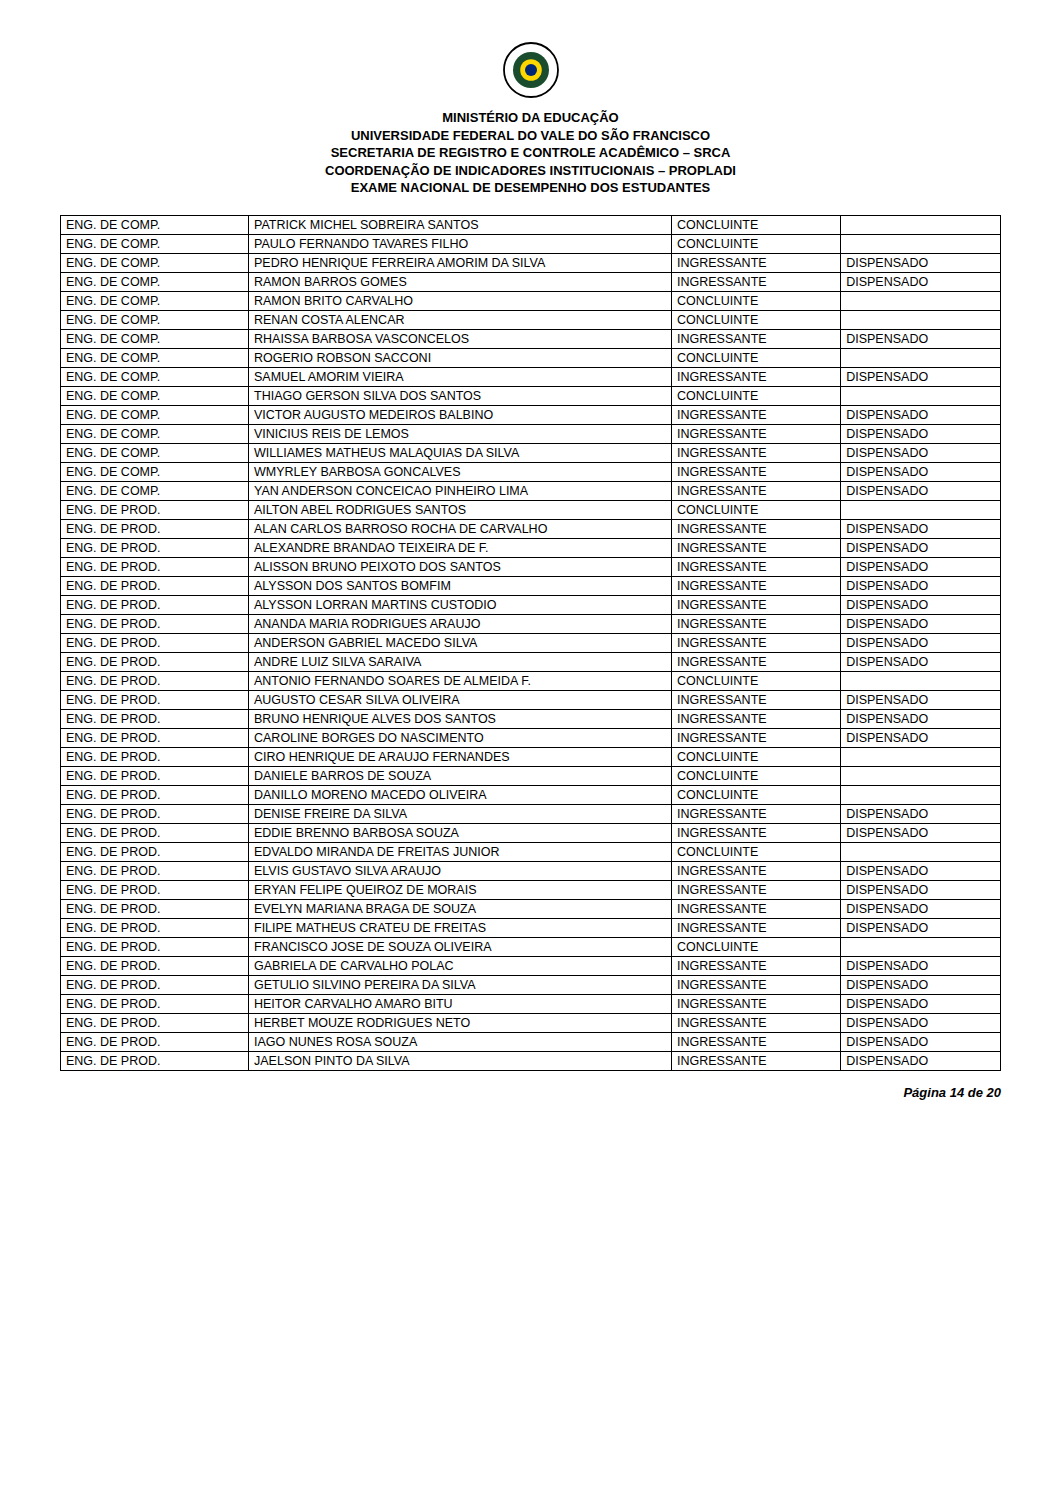MINISTÉRIO DA EDUCAÇÃO
UNIVERSIDADE FEDERAL DO VALE DO SÃO FRANCISCO
SECRETARIA DE REGISTRO E CONTROLE ACADÊMICO – SRCA
COORDENAÇÃO DE INDICADORES INSTITUCIONAIS – PROPLADI
EXAME NACIONAL DE DESEMPENHO DOS ESTUDANTES
| ENG. DE COMP. | PATRICK MICHEL SOBREIRA SANTOS | CONCLUINTE | |
| ENG. DE COMP. | PAULO FERNANDO TAVARES FILHO | CONCLUINTE | |
| ENG. DE COMP. | PEDRO HENRIQUE FERREIRA AMORIM DA SILVA | INGRESSANTE | DISPENSADO |
| ENG. DE COMP. | RAMON BARROS GOMES | INGRESSANTE | DISPENSADO |
| ENG. DE COMP. | RAMON BRITO CARVALHO | CONCLUINTE | |
| ENG. DE COMP. | RENAN COSTA ALENCAR | CONCLUINTE | |
| ENG. DE COMP. | RHAISSA BARBOSA VASCONCELOS | INGRESSANTE | DISPENSADO |
| ENG. DE COMP. | ROGERIO ROBSON SACCONI | CONCLUINTE | |
| ENG. DE COMP. | SAMUEL AMORIM VIEIRA | INGRESSANTE | DISPENSADO |
| ENG. DE COMP. | THIAGO GERSON SILVA DOS SANTOS | CONCLUINTE | |
| ENG. DE COMP. | VICTOR AUGUSTO MEDEIROS BALBINO | INGRESSANTE | DISPENSADO |
| ENG. DE COMP. | VINICIUS REIS DE LEMOS | INGRESSANTE | DISPENSADO |
| ENG. DE COMP. | WILLIAMES MATHEUS MALAQUIAS DA SILVA | INGRESSANTE | DISPENSADO |
| ENG. DE COMP. | WMYRLEY BARBOSA GONCALVES | INGRESSANTE | DISPENSADO |
| ENG. DE COMP. | YAN ANDERSON CONCEICAO PINHEIRO LIMA | INGRESSANTE | DISPENSADO |
| ENG. DE PROD. | AILTON ABEL RODRIGUES SANTOS | CONCLUINTE | |
| ENG. DE PROD. | ALAN CARLOS BARROSO ROCHA DE CARVALHO | INGRESSANTE | DISPENSADO |
| ENG. DE PROD. | ALEXANDRE BRANDAO TEIXEIRA DE F. | INGRESSANTE | DISPENSADO |
| ENG. DE PROD. | ALISSON BRUNO PEIXOTO DOS SANTOS | INGRESSANTE | DISPENSADO |
| ENG. DE PROD. | ALYSSON DOS SANTOS BOMFIM | INGRESSANTE | DISPENSADO |
| ENG. DE PROD. | ALYSSON LORRAN MARTINS CUSTODIO | INGRESSANTE | DISPENSADO |
| ENG. DE PROD. | ANANDA MARIA RODRIGUES ARAUJO | INGRESSANTE | DISPENSADO |
| ENG. DE PROD. | ANDERSON GABRIEL MACEDO SILVA | INGRESSANTE | DISPENSADO |
| ENG. DE PROD. | ANDRE LUIZ SILVA SARAIVA | INGRESSANTE | DISPENSADO |
| ENG. DE PROD. | ANTONIO FERNANDO SOARES DE ALMEIDA F. | CONCLUINTE | |
| ENG. DE PROD. | AUGUSTO CESAR SILVA OLIVEIRA | INGRESSANTE | DISPENSADO |
| ENG. DE PROD. | BRUNO HENRIQUE ALVES DOS SANTOS | INGRESSANTE | DISPENSADO |
| ENG. DE PROD. | CAROLINE BORGES DO NASCIMENTO | INGRESSANTE | DISPENSADO |
| ENG. DE PROD. | CIRO HENRIQUE DE ARAUJO FERNANDES | CONCLUINTE | |
| ENG. DE PROD. | DANIELE BARROS DE SOUZA | CONCLUINTE | |
| ENG. DE PROD. | DANILLO MORENO MACEDO OLIVEIRA | CONCLUINTE | |
| ENG. DE PROD. | DENISE FREIRE DA SILVA | INGRESSANTE | DISPENSADO |
| ENG. DE PROD. | EDDIE BRENNO BARBOSA SOUZA | INGRESSANTE | DISPENSADO |
| ENG. DE PROD. | EDVALDO MIRANDA DE FREITAS JUNIOR | CONCLUINTE | |
| ENG. DE PROD. | ELVIS GUSTAVO SILVA ARAUJO | INGRESSANTE | DISPENSADO |
| ENG. DE PROD. | ERYAN FELIPE QUEIROZ DE MORAIS | INGRESSANTE | DISPENSADO |
| ENG. DE PROD. | EVELYN MARIANA BRAGA DE SOUZA | INGRESSANTE | DISPENSADO |
| ENG. DE PROD. | FILIPE MATHEUS CRATEU DE FREITAS | INGRESSANTE | DISPENSADO |
| ENG. DE PROD. | FRANCISCO JOSE DE SOUZA OLIVEIRA | CONCLUINTE | |
| ENG. DE PROD. | GABRIELA DE CARVALHO POLAC | INGRESSANTE | DISPENSADO |
| ENG. DE PROD. | GETULIO SILVINO PEREIRA DA SILVA | INGRESSANTE | DISPENSADO |
| ENG. DE PROD. | HEITOR CARVALHO AMARO BITU | INGRESSANTE | DISPENSADO |
| ENG. DE PROD. | HERBET MOUZE RODRIGUES NETO | INGRESSANTE | DISPENSADO |
| ENG. DE PROD. | IAGO NUNES ROSA SOUZA | INGRESSANTE | DISPENSADO |
| ENG. DE PROD. | JAELSON PINTO DA SILVA | INGRESSANTE | DISPENSADO |
Página 14 de 20